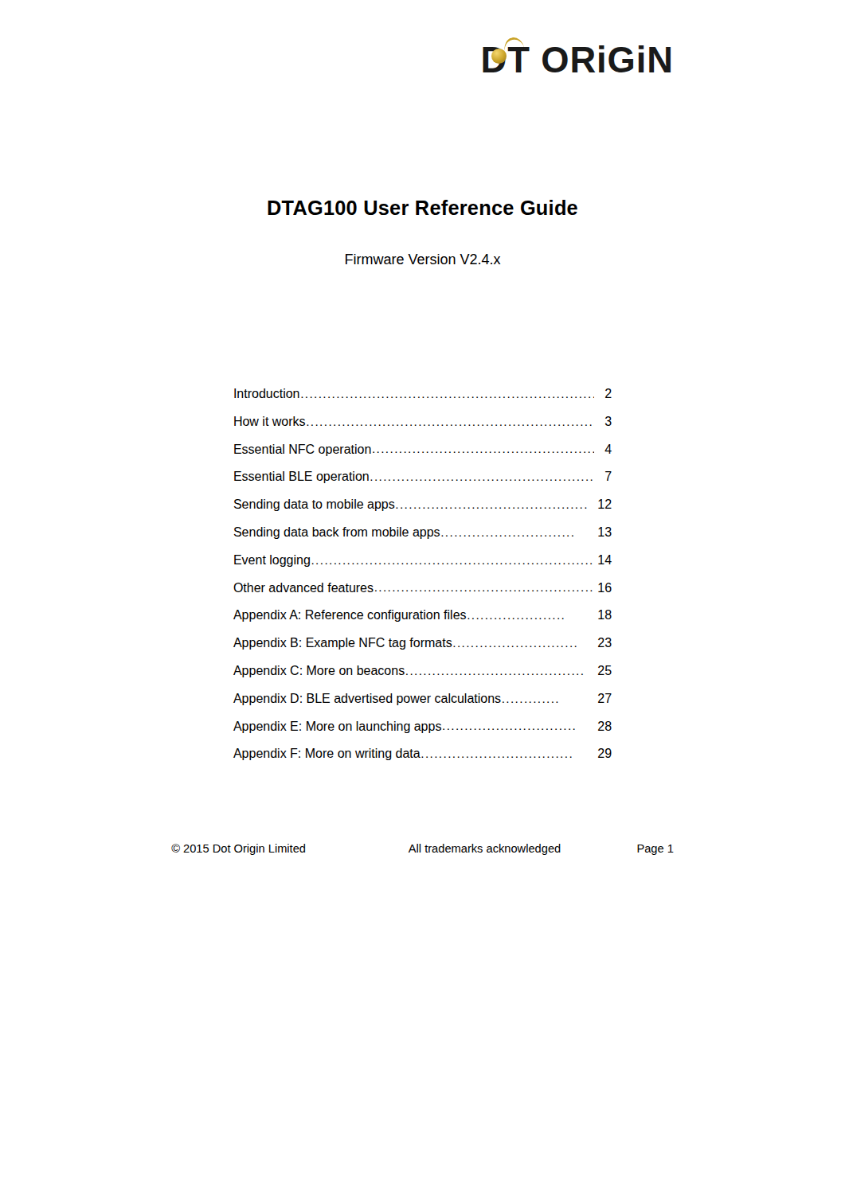D T ORiGiN
DTAG100 User Reference Guide
Firmware Version V2.4.x
Introduction ....................................................................... 2
How it works ..................................................................... 3
Essential NFC operation .................................................... 4
Essential BLE operation .................................................... 7
Sending data to mobile apps ........................................... 12
Sending data back from mobile apps .............................. 13
Event logging .................................................................... 14
Other advanced features ................................................. 16
Appendix A: Reference configuration files ...................... 18
Appendix B: Example NFC tag formats ............................ 23
Appendix C: More on beacons ........................................ 25
Appendix D: BLE advertised power calculations ............. 27
Appendix E: More on launching apps .............................. 28
Appendix F: More on writing data .................................. 29
© 2015 Dot Origin Limited
All trademarks acknowledged
Page 1